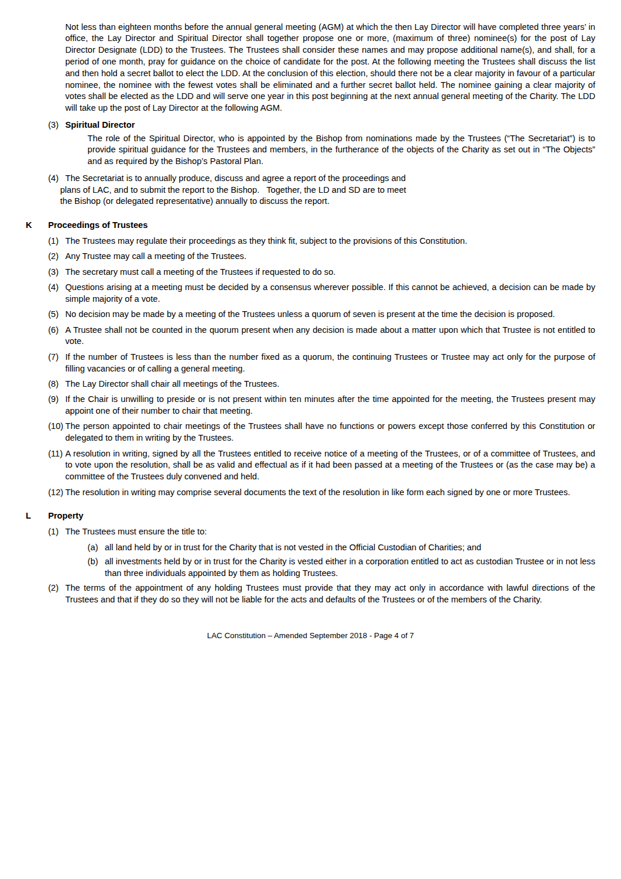Not less than eighteen months before the annual general meeting (AGM) at which the then Lay Director will have completed three years’ in office, the Lay Director and Spiritual Director shall together propose one or more, (maximum of three) nominee(s) for the post of Lay Director Designate (LDD) to the Trustees. The Trustees shall consider these names and may propose additional name(s), and shall, for a period of one month, pray for guidance on the choice of candidate for the post. At the following meeting the Trustees shall discuss the list and then hold a secret ballot to elect the LDD. At the conclusion of this election, should there not be a clear majority in favour of a particular nominee, the nominee with the fewest votes shall be eliminated and a further secret ballot held. The nominee gaining a clear majority of votes shall be elected as the LDD and will serve one year in this post beginning at the next annual general meeting of the Charity. The LDD will take up the post of Lay Director at the following AGM.
(3) Spiritual Director
The role of the Spiritual Director, who is appointed by the Bishop from nominations made by the Trustees (“The Secretariat”) is to provide spiritual guidance for the Trustees and members, in the furtherance of the objects of the Charity as set out in “The Objects” and as required by the Bishop’s Pastoral Plan.
(4) The Secretariat is to annually produce, discuss and agree a report of the proceedings and plans of LAC, and to submit the report to the Bishop. Together, the LD and SD are to meet the Bishop (or delegated representative) annually to discuss the report.
K Proceedings of Trustees
(1) The Trustees may regulate their proceedings as they think fit, subject to the provisions of this Constitution.
(2) Any Trustee may call a meeting of the Trustees.
(3) The secretary must call a meeting of the Trustees if requested to do so.
(4) Questions arising at a meeting must be decided by a consensus wherever possible. If this cannot be achieved, a decision can be made by simple majority of a vote.
(5) No decision may be made by a meeting of the Trustees unless a quorum of seven is present at the time the decision is proposed.
(6) A Trustee shall not be counted in the quorum present when any decision is made about a matter upon which that Trustee is not entitled to vote.
(7) If the number of Trustees is less than the number fixed as a quorum, the continuing Trustees or Trustee may act only for the purpose of filling vacancies or of calling a general meeting.
(8) The Lay Director shall chair all meetings of the Trustees.
(9) If the Chair is unwilling to preside or is not present within ten minutes after the time appointed for the meeting, the Trustees present may appoint one of their number to chair that meeting.
(10) The person appointed to chair meetings of the Trustees shall have no functions or powers except those conferred by this Constitution or delegated to them in writing by the Trustees.
(11) A resolution in writing, signed by all the Trustees entitled to receive notice of a meeting of the Trustees, or of a committee of Trustees, and to vote upon the resolution, shall be as valid and effectual as if it had been passed at a meeting of the Trustees or (as the case may be) a committee of the Trustees duly convened and held.
(12) The resolution in writing may comprise several documents the text of the resolution in like form each signed by one or more Trustees.
L Property
(1) The Trustees must ensure the title to:
(a) all land held by or in trust for the Charity that is not vested in the Official Custodian of Charities; and
(b) all investments held by or in trust for the Charity is vested either in a corporation entitled to act as custodian Trustee or in not less than three individuals appointed by them as holding Trustees.
(2) The terms of the appointment of any holding Trustees must provide that they may act only in accordance with lawful directions of the Trustees and that if they do so they will not be liable for the acts and defaults of the Trustees or of the members of the Charity.
LAC Constitution – Amended September 2018 - Page 4 of 7